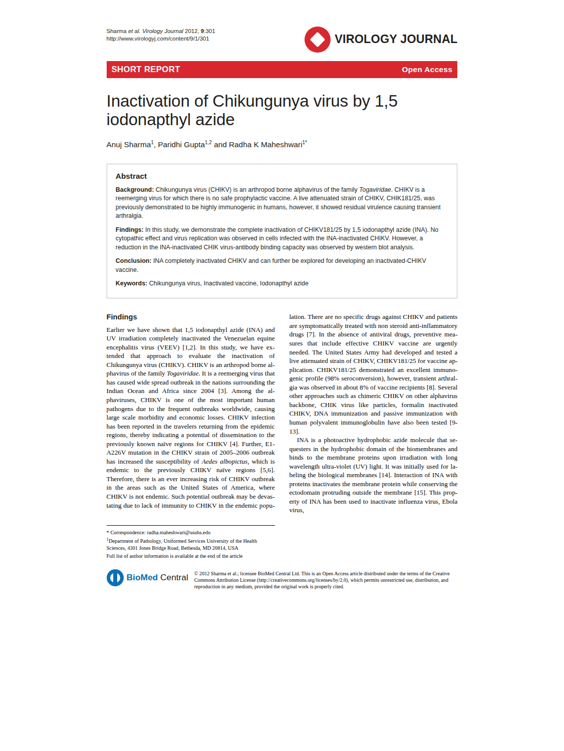Sharma et al. Virology Journal 2012, 9:301
http://www.virologyj.com/content/9/1/301
VIROLOGY JOURNAL
SHORT REPORT Open Access
Inactivation of Chikungunya virus by 1,5 iodonapthyl azide
Anuj Sharma1, Paridhi Gupta1,2 and Radha K Maheshwari1*
Abstract
Background: Chikungunya virus (CHIKV) is an arthropod borne alphavirus of the family Togaviridae. CHIKV is a reemerging virus for which there is no safe prophylactic vaccine. A live attenuated strain of CHIKV, CHIK181/25, was previously demonstrated to be highly immunogenic in humans, however, it showed residual virulence causing transient arthralgia.
Findings: In this study, we demonstrate the complete inactivation of CHIKV181/25 by 1,5 iodonapthyl azide (INA). No cytopathic effect and virus replication was observed in cells infected with the INA-inactivated CHIKV. However, a reduction in the INA-inactivated CHIK virus-antibody binding capacity was observed by western blot analysis.
Conclusion: INA completely inactivated CHIKV and can further be explored for developing an inactivated-CHIKV vaccine.
Keywords: Chikungunya virus, Inactivated vaccine, Iodonapthyl azide
Findings
Earlier we have shown that 1,5 iodonapthyl azide (INA) and UV irradiation completely inactivated the Venezuelan equine encephalitis virus (VEEV) [1,2]. In this study, we have extended that approach to evaluate the inactivation of Chikungunya virus (CHIKV). CHIKV is an arthropod borne alphavirus of the family Togaviridae. It is a reemerging virus that has caused wide spread outbreak in the nations surrounding the Indian Ocean and Africa since 2004 [3]. Among the alphaviruses, CHIKV is one of the most important human pathogens due to the frequent outbreaks worldwide, causing large scale morbidity and economic losses. CHIKV infection has been reported in the travelers returning from the epidemic regions, thereby indicating a potential of dissemination to the previously known naïve regions for CHIKV [4]. Further, E1-A226V mutation in the CHIKV strain of 2005–2006 outbreak has increased the susceptibility of Aedes albopictus, which is endemic to the previously CHIKV naïve regions [5,6]. Therefore, there is an ever increasing risk of CHIKV outbreak in the areas such as the United States of America, where CHIKV is not endemic. Such potential outbreak may be devastating due to lack of immunity to CHIKV in the endemic population. There are no specific drugs against CHIKV and patients are symptomatically treated with non steroid anti-inflammatory drugs [7]. In the absence of antiviral drugs, preventive measures that include effective CHIKV vaccine are urgently needed. The United States Army had developed and tested a live attenuated strain of CHIKV, CHIKV181/25 for vaccine application. CHIKV181/25 demonstrated an excellent immunogenic profile (98% seroconversion), however, transient arthralgia was observed in about 8% of vaccine recipients [8]. Several other approaches such as chimeric CHIKV on other alphavirus backbone, CHIK virus like particles, formalin inactivated CHIKV, DNA immunization and passive immunization with human polyvalent immunoglobulin have also been tested [9-13].
INA is a photoactive hydrophobic azide molecule that sequesters in the hydrophobic domain of the biomembranes and binds to the membrane proteins upon irradiation with long wavelength ultra-violet (UV) light. It was initially used for labeling the biological membranes [14]. Interaction of INA with proteins inactivates the membrane protein while conserving the ectodomain protruding outside the membrane [15]. This property of INA has been used to inactivate influenza virus, Ebola virus,
* Correspondence: radha.maheshwari@usuhs.edu
1Department of Pathology, Uniformed Services University of the Health Sciences, 4301 Jones Bridge Road, Bethesda, MD 20814, USA
Full list of author information is available at the end of the article
BioMed Central
© 2012 Sharma et al.; licensee BioMed Central Ltd. This is an Open Access article distributed under the terms of the Creative Commons Attribution License (http://creativecommons.org/licenses/by/2.0), which permits unrestricted use, distribution, and reproduction in any medium, provided the original work is properly cited.